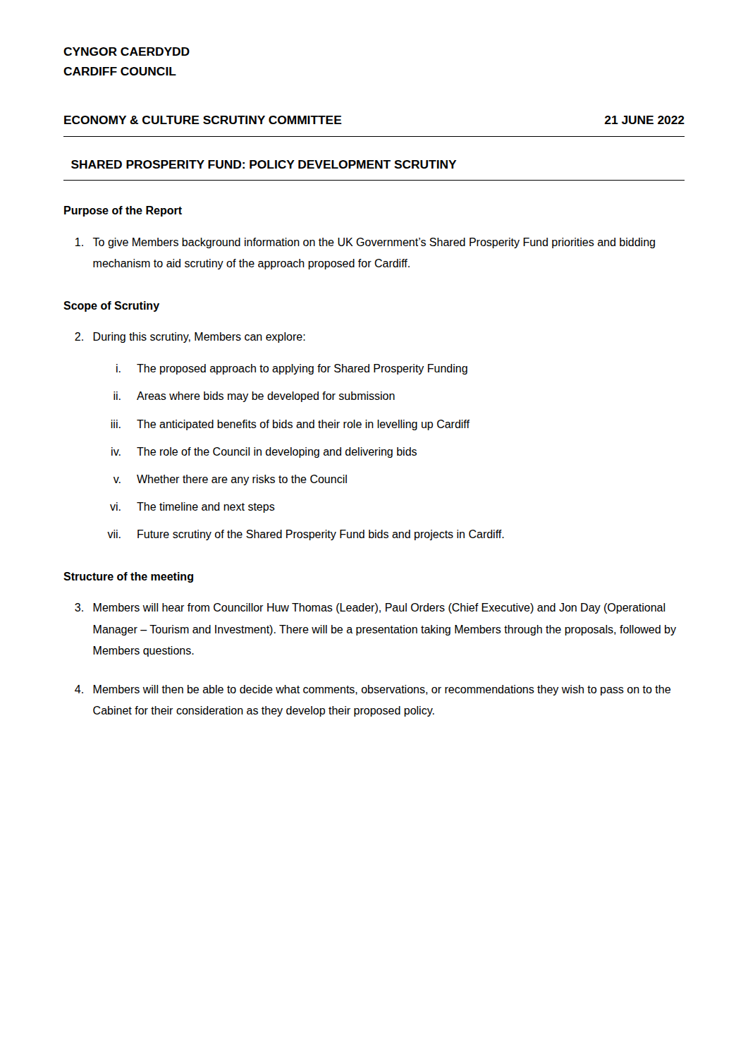CYNGOR CAERDYDD
CARDIFF COUNCIL
ECONOMY & CULTURE SCRUTINY COMMITTEE 21 JUNE 2022
SHARED PROSPERITY FUND: POLICY DEVELOPMENT SCRUTINY
Purpose of the Report
To give Members background information on the UK Government’s Shared Prosperity Fund priorities and bidding mechanism to aid scrutiny of the approach proposed for Cardiff.
Scope of Scrutiny
During this scrutiny, Members can explore:
The proposed approach to applying for Shared Prosperity Funding
Areas where bids may be developed for submission
The anticipated benefits of bids and their role in levelling up Cardiff
The role of the Council in developing and delivering bids
Whether there are any risks to the Council
The timeline and next steps
Future scrutiny of the Shared Prosperity Fund bids and projects in Cardiff.
Structure of the meeting
Members will hear from Councillor Huw Thomas (Leader), Paul Orders (Chief Executive) and Jon Day (Operational Manager – Tourism and Investment). There will be a presentation taking Members through the proposals, followed by Members questions.
Members will then be able to decide what comments, observations, or recommendations they wish to pass on to the Cabinet for their consideration as they develop their proposed policy.